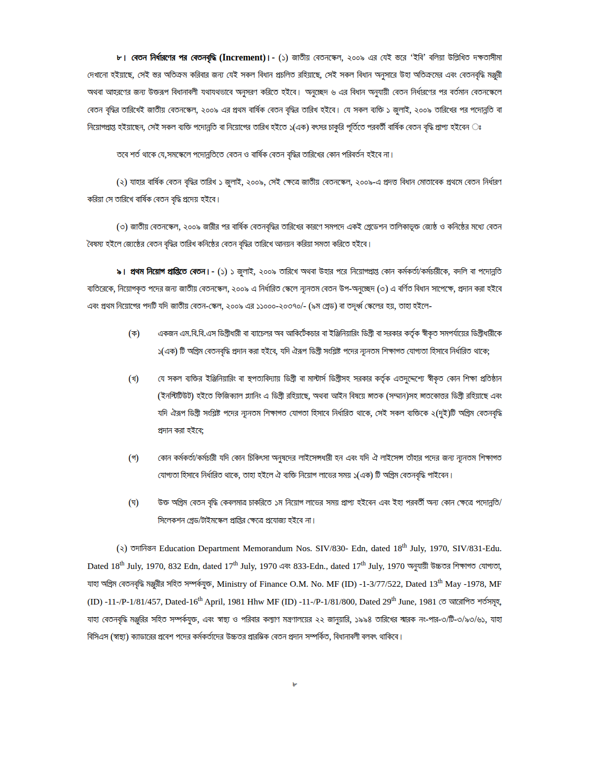৮। বেতন নির্ধারণের পর বেতনবৃদ্ধি (Increment)।- (১) জাতীয় বেতনস্কেল, ২০০৯ এর যেই স্তরে ‘ইবি’ বলিয়া উল্লিখিত দক্ষতাসীমা দেখানো হইয়াছে, সেই স্তর অতিক্রম করিবার জন্য যেই সকল বিধান প্রচলিত রহিয়াছে, সেই সকল বিধান অনুসারে উহা অতিক্রমের এবং বেতনবৃদ্ধি মঞ্জুরী অথবা আহরণের জন্য উক্তরূপ বিধানাবলী যথাযথভাবে অনুসরণ করিতে হইবে। অনুচ্ছেদ ৬ এর বিধান অনুযায়ী বেতন নির্ধারণের পর বর্তমান বেতনস্কেলে বেতন বৃদ্ধির তারিখেই জাতীয় বেতনস্কেল, ২০০৯ এর প্রথম বার্ষিক বেতন বৃদ্ধির তারিখ হইবে। যে সকল ব্যক্তি ১ জুলাই, ২০০৯ তারিখের পর পদোন্নতি বা নিয়োগপ্রাপ্ত হইয়াছেন, সেই সকল ব্যক্তি পদোন্নতি বা নিয়োগের তারিখ হইতে ১(এক) বৎসর চাকুরি পূর্তিতে পরবর্তী বার্ষিক বেতন বৃদ্ধি প্রাপ্য হইবেন ঃ
তবে শর্ত থাকে যে,সমস্কেলে পদোন্নতিতে বেতন ও বার্ষিক বেতন বৃদ্ধির তারিখের কোন পরিবর্তন হইবে না।
(২) যাহার বার্ষিক বেতন বৃদ্ধির তারিখ ১ জুলাই, ২০০৯, সেই ক্ষেত্রে জাতীয় বেতনস্কেল, ২০০৯-এ প্রদত্ত বিধান মোতাবেক প্রথমে বেতন নির্ধারণ করিয়া সে তারিখে বার্ষিক বেতন বৃদ্ধি প্রদেয় হইবে।
(৩) জাতীয় বেতনস্কেল, ২০০৯ জারীর পর বার্ষিক বেতনবৃদ্ধির তারিখের কারণে সমপদে একই গ্রেডেশন তালিকাভূক্ত জ্যেষ্ঠ ও কনিষ্ঠের মধ্যে বেতন বৈষম্য হইলে জ্যেষ্ঠের বেতন বৃদ্ধির তারিখ কনিষ্ঠের বেতন বৃদ্ধির তারিখে আনয়ন করিয়া সমতা করিতে হইবে।
৯। প্রথম নিয়োগ প্রাপ্তিতে বেতন।- (১) ১ জুলাই, ২০০৯ তারিখে অথবা উহার পরে নিয়োগপ্রাপ্ত কোন কর্মকর্তা/কর্মচারীকে, বদলি বা পদোন্নতি ব্যতিরেকে, নিয়োগকৃত পদের জন্য জাতীয় বেতনস্কেল, ২০০৯ এ নির্ধারিত স্কেলে ন্যূনতম বেতন উপ-অনুচ্ছেদ (৩) এ বর্ণিত বিধান সাপেক্ষে, প্রদান করা হইবে এবং প্রথম নিয়োগের পদটি যদি জাতীয় বেতন-স্কেল, ২০০৯ এর ১১০০০-২০৩৭০/- (৯ম গ্রেড) বা তদূর্ধ্ব স্কেলের হয়, তাহা হইলে-
(ক) একজন এম.বি.বি.এস ডিগ্রীধারী বা ব্যাচেলর অব আকির্টেকচার বা ইঞ্জিনিয়ারিং ডিগ্রী বা সরকার কর্তৃক স্বীকৃত সমপর্যায়ের ডিগ্রীধারীকে ১(এক) টি অগ্রিম বেতনবৃদ্ধি প্রদান করা হইবে, যদি ঐরূপ ডিগ্রী সংশ্লিষ্ট পদের ন্যূনতম শিক্ষাগত যোগ্যতা হিসাবে নির্ধারিত থাকে;
(খ) যে সকল ব্যক্তির ইঞ্জিনিয়ারিং বা স্থপত্যবিদ্যায় ডিগ্রী বা মাস্টার্স ডিগ্রীসহ সরকার কর্তৃক এতদুদ্দেশ্যে স্বীকৃত কোন শিক্ষা প্রতিষ্ঠান (ইনস্টিটিউট) হইতে ফিজিক্যাল প্ল্যানিং এ ডিগ্রী রহিয়াছে, অথবা আইন বিষয়ে স্নাতক (সম্মান)সহ স্নাতকোত্তর ডিগ্রী রহিয়াছে এবং যদি ঐরূপ ডিগ্রী সংশ্লিষ্ট পদের ন্যূনতম শিক্ষাগত যোগতা হিসাবে নির্ধারিত থাকে, সেই সকল ব্যক্তিকে ২(দুই)টি অগ্রিম বেতনবৃদ্ধি প্রদান করা হইবে;
(গ) কোন কর্মকর্তা/কর্মচারী যদি কোন চিকিৎসা অনুষদের লাইসেন্সধারী হন এবং যদি ঐ লাইসেন্স তাঁহার পদের জন্য ন্যূনতম শিক্ষাগত যোগ্যতা হিসাবে নির্ধারিত থাকে, তাহা হইলে ঐ ব্যক্তি নিয়োগ লাভের সময় ১(এক) টি অগ্রিম বেতনবৃদ্ধি পাইবেন।
(ঘ) উক্ত অগ্রিম বেতন বৃদ্ধি কেবলমাত্র চাকরিতে ১ম নিয়োগ লাভের সময় প্রাপ্য হইবেন এবং ইহা পরবর্তী অন্য কোন ক্ষেত্রে পদোন্নতি/সিলেকশন গ্রেড/টাইমস্কেল প্রাপ্তির ক্ষেত্রে প্রযোজ্য হইবে না।
(২) তদানিন্তন Education Department Memorandum Nos. SIV/830- Edn, dated 18th July, 1970, SIV/831-Edu. Dated 18th July, 1970, 832 Edn, dated 17th July, 1970 এবং 833-Edn., dated 17th July, 1970 অনুযায়ী উচ্চতর শিক্ষাগত যোগ্যতা, যাহা অগ্রিম বেতনবৃদ্ধি মঞ্জুরীর সহিত সম্পর্কযুক্ত, Ministry of Finance O.M. No. MF (ID) -1-3/77/522, Dated 13th May -1978, MF (ID) -11-/P-1/81/457, Dated-16th April, 1981 Hhw MF (ID) -11-/P-1/81/800, Dated 29th June, 1981 তে আরোপিত শর্তসমূহ, যাহা বেতনবৃদ্ধি মঞ্জুরির সহিত সম্পর্কযুক্ত, এবং স্বাস্থ্য ও পরিবার কল্যাণ মন্ত্রণালয়ের ২২ জানুয়ারি, ১৯৯৪ তারিখের স্মারক নং-পার-৩/টি-৩/৯৩/৬১, যাহা বিসিএস (স্বাস্থ্য) ক্যাডারের প্রবেশ পদের কর্মকর্তাদের উচ্চতর প্রারম্ভিক বেতন প্রদান সম্পর্কিত, বিধানাবলী বলবৎ থাকিবে।
৮